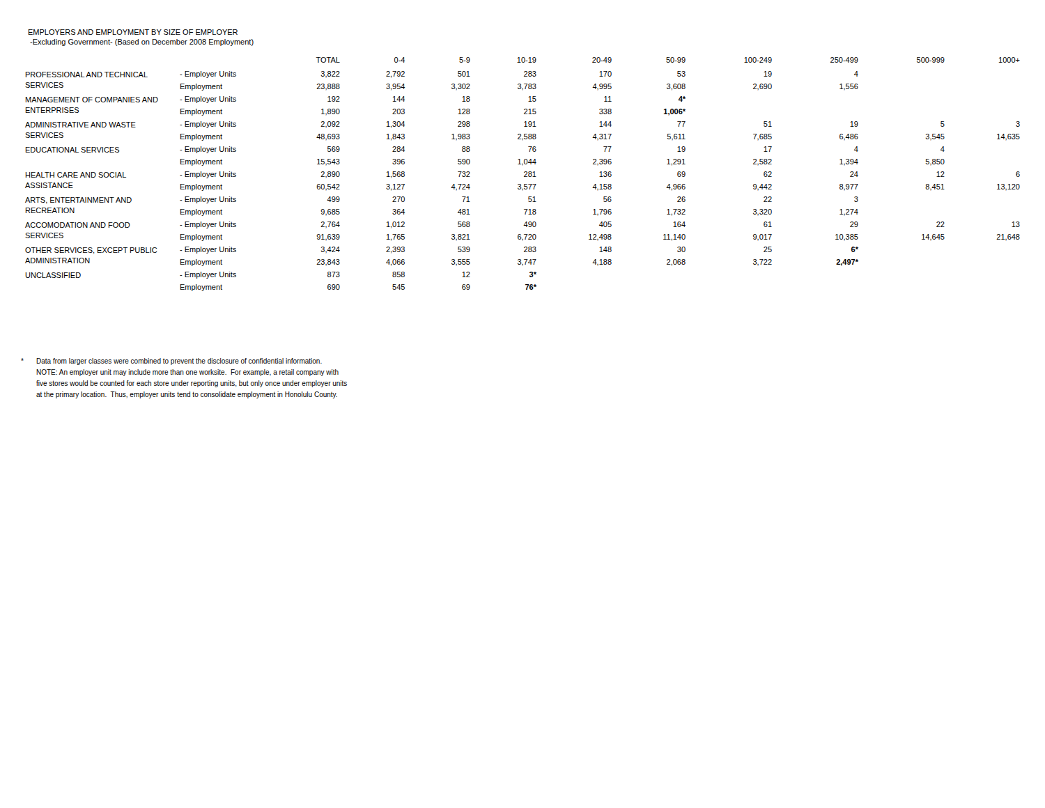EMPLOYERS AND EMPLOYMENT BY SIZE OF EMPLOYER
-Excluding Government- (Based on December 2008 Employment)
| | | TOTAL | 0-4 | 5-9 | 10-19 | 20-49 | 50-99 | 100-249 | 250-499 | 500-999 | 1000+ |
| --- | --- | --- | --- | --- | --- | --- | --- | --- | --- | --- | --- |
| PROFESSIONAL AND TECHNICAL SERVICES | - Employer Units | 3,822 | 2,792 | 501 | 283 | 170 | 53 | 19 | 4 | | |
| Employment | 23,888 | 3,954 | 3,302 | 3,783 | 4,995 | 3,608 | 2,690 | 1,556 | | |
| MANAGEMENT OF COMPANIES AND ENTERPRISES | - Employer Units | 192 | 144 | 18 | 15 | 11 | 4* | | | | |
| Employment | 1,890 | 203 | 128 | 215 | 338 | 1,006* | | | | |
| ADMINISTRATIVE AND WASTE SERVICES | - Employer Units | 2,092 | 1,304 | 298 | 191 | 144 | 77 | 51 | 19 | 5 | 3 |
| Employment | 48,693 | 1,843 | 1,983 | 2,588 | 4,317 | 5,611 | 7,685 | 6,486 | 3,545 | 14,635 |
| EDUCATIONAL SERVICES | - Employer Units | 569 | 284 | 88 | 76 | 77 | 19 | 17 | 4 | 4 | |
| Employment | 15,543 | 396 | 590 | 1,044 | 2,396 | 1,291 | 2,582 | 1,394 | 5,850 | |
| HEALTH CARE AND SOCIAL ASSISTANCE | - Employer Units | 2,890 | 1,568 | 732 | 281 | 136 | 69 | 62 | 24 | 12 | 6 |
| Employment | 60,542 | 3,127 | 4,724 | 3,577 | 4,158 | 4,966 | 9,442 | 8,977 | 8,451 | 13,120 |
| ARTS, ENTERTAINMENT AND RECREATION | - Employer Units | 499 | 270 | 71 | 51 | 56 | 26 | 22 | 3 | | |
| Employment | 9,685 | 364 | 481 | 718 | 1,796 | 1,732 | 3,320 | 1,274 | | |
| ACCOMODATION AND FOOD SERVICES | - Employer Units | 2,764 | 1,012 | 568 | 490 | 405 | 164 | 61 | 29 | 22 | 13 |
| Employment | 91,639 | 1,765 | 3,821 | 6,720 | 12,498 | 11,140 | 9,017 | 10,385 | 14,645 | 21,648 |
| OTHER SERVICES, EXCEPT PUBLIC ADMINISTRATION | - Employer Units | 3,424 | 2,393 | 539 | 283 | 148 | 30 | 25 | 6* | | |
| Employment | 23,843 | 4,066 | 3,555 | 3,747 | 4,188 | 2,068 | 3,722 | 2,497* | | |
| UNCLASSIFIED | - Employer Units | 873 | 858 | 12 | 3* | | | | | | |
| Employment | 690 | 545 | 69 | 76* | | | | | | |
*Data from larger classes were combined to prevent the disclosure of confidential information.
NOTE: An employer unit may include more than one worksite. For example, a retail company with
five stores would be counted for each store under reporting units, but only once under employer units
at the primary location. Thus, employer units tend to consolidate employment in Honolulu County.